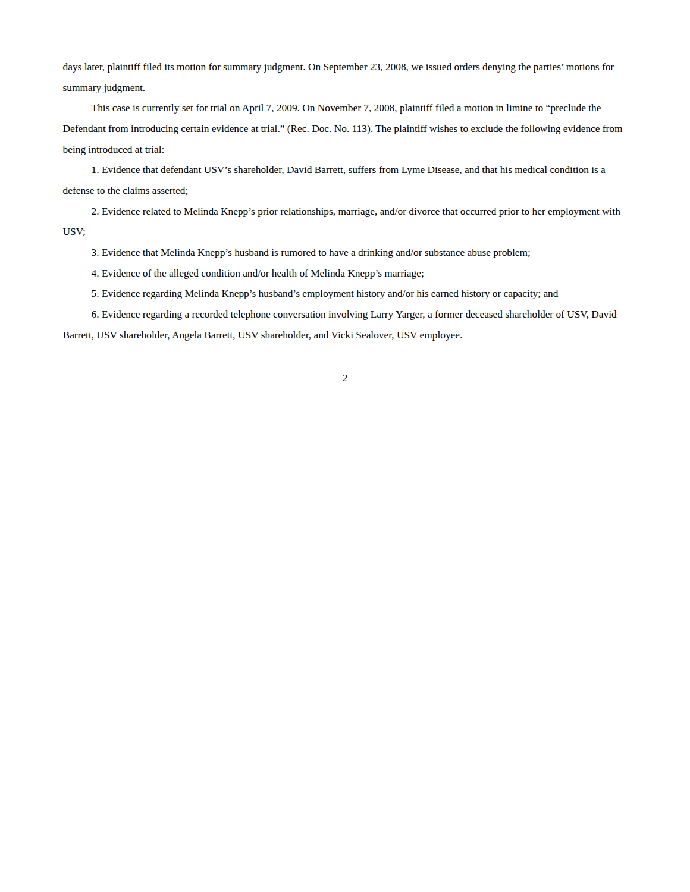days later, plaintiff filed its motion for summary judgment. On September 23, 2008, we issued orders denying the parties’ motions for summary judgment.
This case is currently set for trial on April 7, 2009. On November 7, 2008, plaintiff filed a motion in limine to “preclude the Defendant from introducing certain evidence at trial.” (Rec. Doc. No. 113). The plaintiff wishes to exclude the following evidence from being introduced at trial:
1. Evidence that defendant USV’s shareholder, David Barrett, suffers from Lyme Disease, and that his medical condition is a defense to the claims asserted;
2. Evidence related to Melinda Knepp’s prior relationships, marriage, and/or divorce that occurred prior to her employment with USV;
3. Evidence that Melinda Knepp’s husband is rumored to have a drinking and/or substance abuse problem;
4. Evidence of the alleged condition and/or health of Melinda Knepp’s marriage;
5. Evidence regarding Melinda Knepp’s husband’s employment history and/or his earned history or capacity; and
6. Evidence regarding a recorded telephone conversation involving Larry Yarger, a former deceased shareholder of USV, David Barrett, USV shareholder, Angela Barrett, USV shareholder, and Vicki Sealover, USV employee.
2